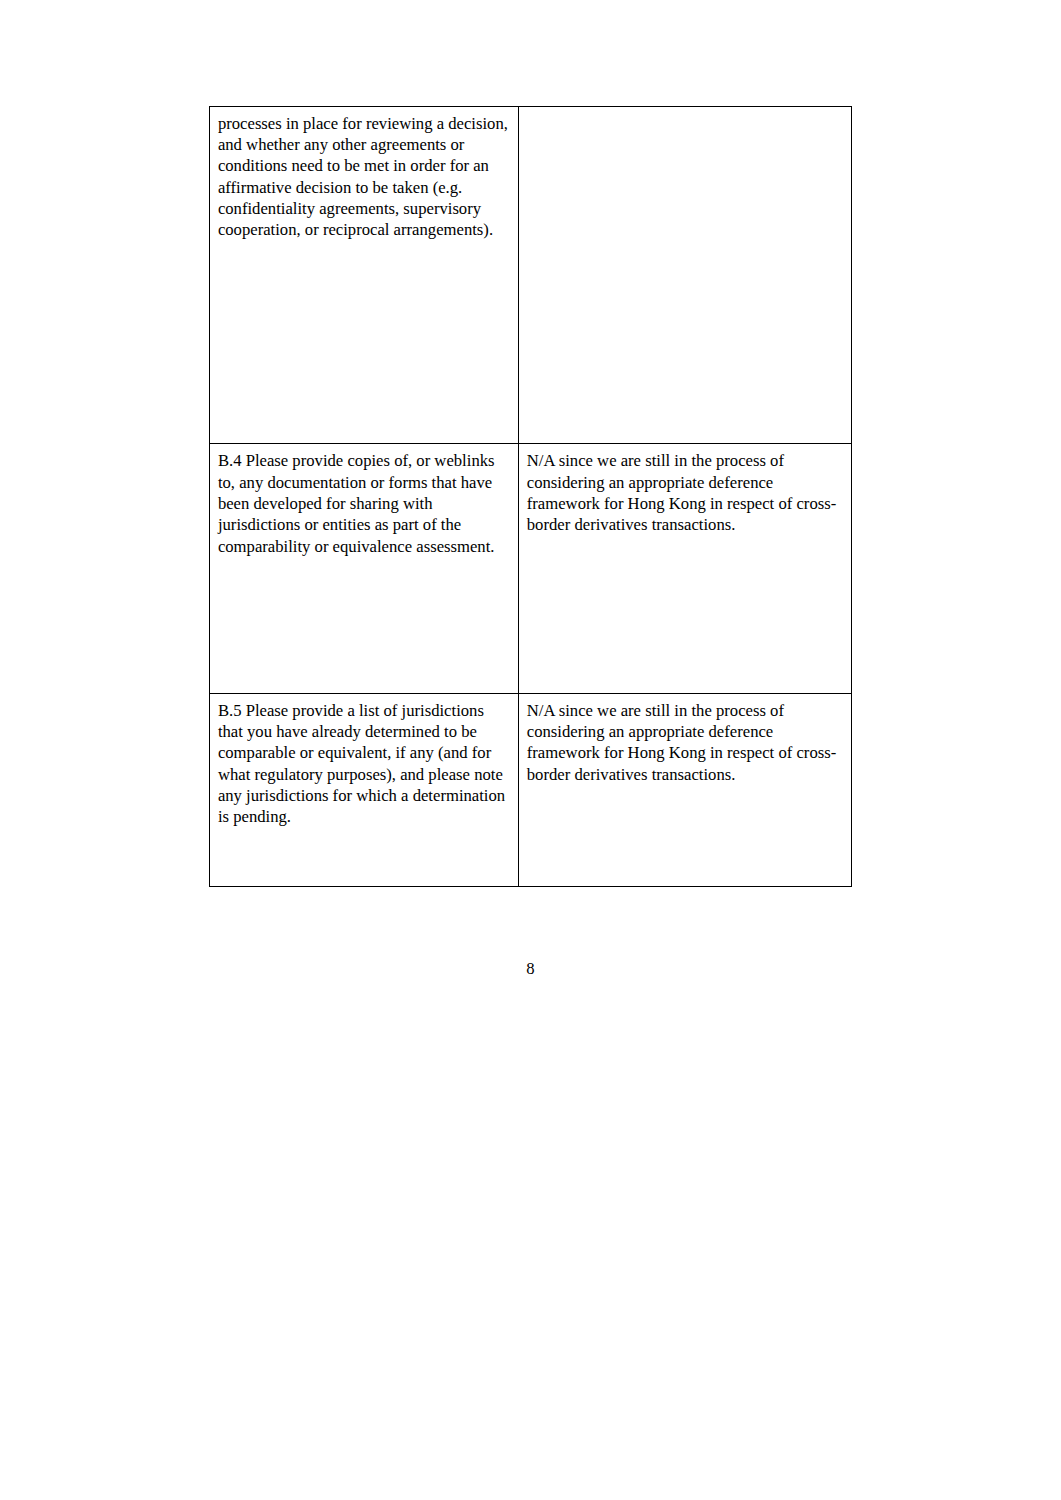| processes in place for reviewing a decision, and whether any other agreements or conditions need to be met in order for an affirmative decision to be taken (e.g. confidentiality agreements, supervisory cooperation, or reciprocal arrangements). | |
| B.4 Please provide copies of, or weblinks to, any documentation or forms that have been developed for sharing with jurisdictions or entities as part of the comparability or equivalence assessment. | N/A since we are still in the process of considering an appropriate deference framework for Hong Kong in respect of cross-border derivatives transactions. |
| B.5 Please provide a list of jurisdictions that you have already determined to be comparable or equivalent, if any (and for what regulatory purposes), and please note any jurisdictions for which a determination is pending. | N/A since we are still in the process of considering an appropriate deference framework for Hong Kong in respect of cross-border derivatives transactions. |
8